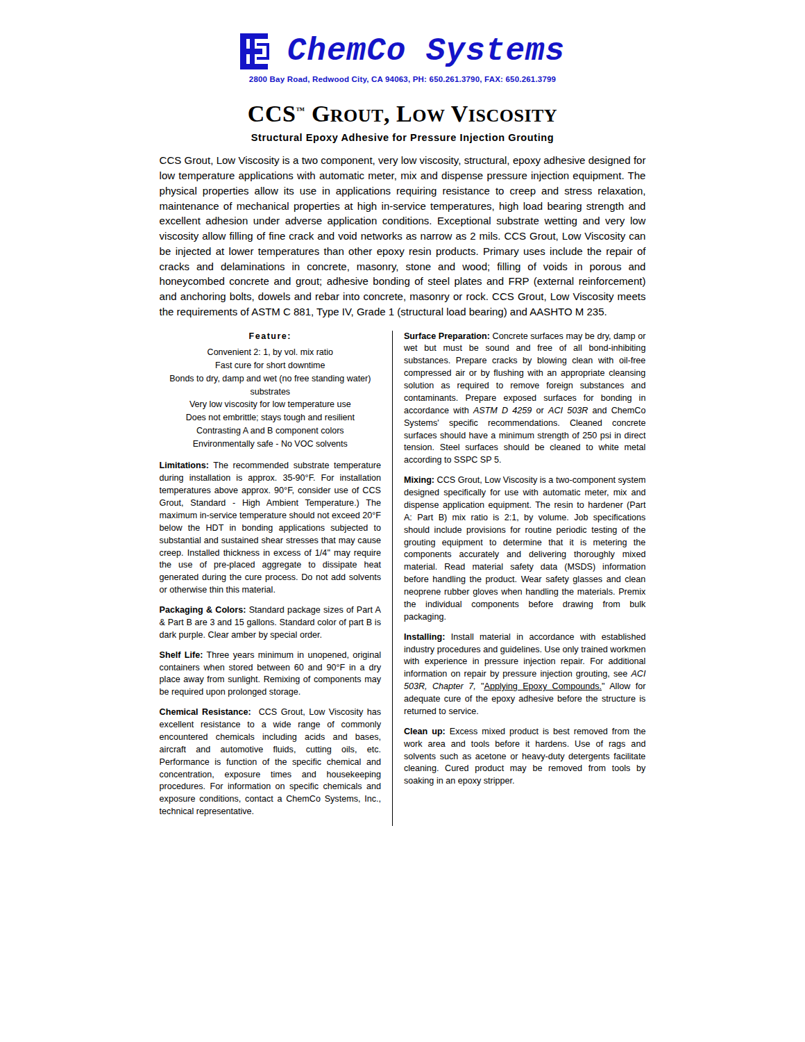ChemCo Systems
2800 Bay Road, Redwood City, CA 94063, PH: 650.261.3790, FAX: 650.261.3799
CCS™ GROUT, LOW VISCOSITY
Structural Epoxy Adhesive for Pressure Injection Grouting
CCS Grout, Low Viscosity is a two component, very low viscosity, structural, epoxy adhesive designed for low temperature applications with automatic meter, mix and dispense pressure injection equipment. The physical properties allow its use in applications requiring resistance to creep and stress relaxation, maintenance of mechanical properties at high in-service temperatures, high load bearing strength and excellent adhesion under adverse application conditions. Exceptional substrate wetting and very low viscosity allow filling of fine crack and void networks as narrow as 2 mils. CCS Grout, Low Viscosity can be injected at lower temperatures than other epoxy resin products. Primary uses include the repair of cracks and delaminations in concrete, masonry, stone and wood; filling of voids in porous and honeycombed concrete and grout; adhesive bonding of steel plates and FRP (external reinforcement) and anchoring bolts, dowels and rebar into concrete, masonry or rock. CCS Grout, Low Viscosity meets the requirements of ASTM C 881, Type IV, Grade 1 (structural load bearing) and AASHTO M 235.
Feature:
Convenient 2: 1, by vol. mix ratio
Fast cure for short downtime
Bonds to dry, damp and wet (no free standing water) substrates
Very low viscosity for low temperature use
Does not embrittle; stays tough and resilient
Contrasting A and B component colors
Environmentally safe - No VOC solvents
Limitations: The recommended substrate temperature during installation is approx. 35-90°F. For installation temperatures above approx. 90°F, consider use of CCS Grout, Standard - High Ambient Temperature.) The maximum in-service temperature should not exceed 20°F below the HDT in bonding applications subjected to substantial and sustained shear stresses that may cause creep. Installed thickness in excess of 1/4" may require the use of pre-placed aggregate to dissipate heat generated during the cure process. Do not add solvents or otherwise thin this material.
Packaging & Colors: Standard package sizes of Part A & Part B are 3 and 15 gallons. Standard color of part B is dark purple. Clear amber by special order.
Shelf Life: Three years minimum in unopened, original containers when stored between 60 and 90°F in a dry place away from sunlight. Remixing of components may be required upon prolonged storage.
Chemical Resistance: CCS Grout, Low Viscosity has excellent resistance to a wide range of commonly encountered chemicals including acids and bases, aircraft and automotive fluids, cutting oils, etc. Performance is function of the specific chemical and concentration, exposure times and housekeeping procedures. For information on specific chemicals and exposure conditions, contact a ChemCo Systems, Inc., technical representative.
Surface Preparation: Concrete surfaces may be dry, damp or wet but must be sound and free of all bond-inhibiting substances. Prepare cracks by blowing clean with oil-free compressed air or by flushing with an appropriate cleansing solution as required to remove foreign substances and contaminants. Prepare exposed surfaces for bonding in accordance with ASTM D 4259 or ACI 503R and ChemCo Systems' specific recommendations. Cleaned concrete surfaces should have a minimum strength of 250 psi in direct tension. Steel surfaces should be cleaned to white metal according to SSPC SP 5.
Mixing: CCS Grout, Low Viscosity is a two-component system designed specifically for use with automatic meter, mix and dispense application equipment. The resin to hardener (Part A: Part B) mix ratio is 2:1, by volume. Job specifications should include provisions for routine periodic testing of the grouting equipment to determine that it is metering the components accurately and delivering thoroughly mixed material. Read material safety data (MSDS) information before handling the product. Wear safety glasses and clean neoprene rubber gloves when handling the materials. Premix the individual components before drawing from bulk packaging.
Installing: Install material in accordance with established industry procedures and guidelines. Use only trained workmen with experience in pressure injection repair. For additional information on repair by pressure injection grouting, see ACI 503R, Chapter 7, "Applying Epoxy Compounds." Allow for adequate cure of the epoxy adhesive before the structure is returned to service.
Clean up: Excess mixed product is best removed from the work area and tools before it hardens. Use of rags and solvents such as acetone or heavy-duty detergents facilitate cleaning. Cured product may be removed from tools by soaking in an epoxy stripper.